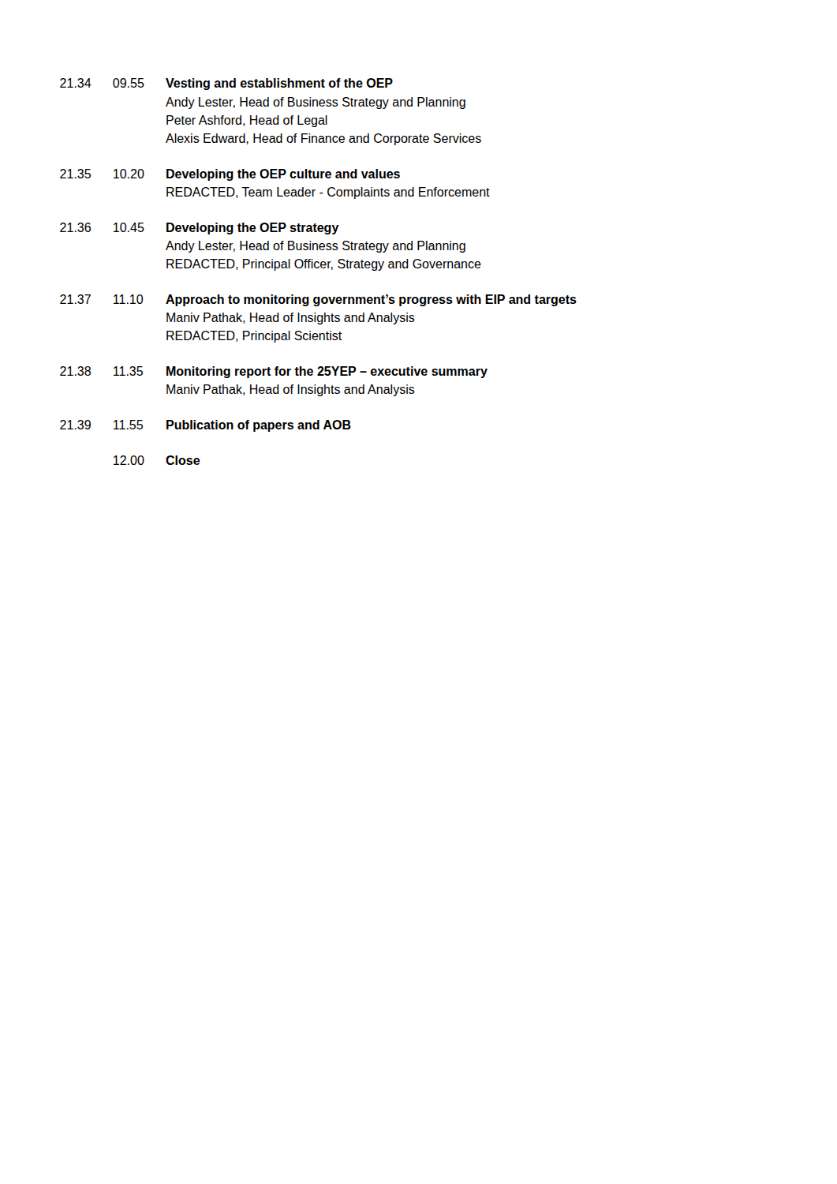| 21.34 | 09.55 | Vesting and establishment of the OEP Andy Lester, Head of Business Strategy and Planning Peter Ashford, Head of Legal Alexis Edward, Head of Finance and Corporate Services |
| 21.35 | 10.20 | Developing the OEP culture and values REDACTED, Team Leader - Complaints and Enforcement |
| 21.36 | 10.45 | Developing the OEP strategy Andy Lester, Head of Business Strategy and Planning REDACTED, Principal Officer, Strategy and Governance |
| 21.37 | 11.10 | Approach to monitoring government’s progress with EIP and targets Maniv Pathak, Head of Insights and Analysis REDACTED, Principal Scientist |
| 21.38 | 11.35 | Monitoring report for the 25YEP – executive summary Maniv Pathak, Head of Insights and Analysis |
| 21.39 | 11.55 | Publication of papers and AOB |
| | 12.00 | Close |